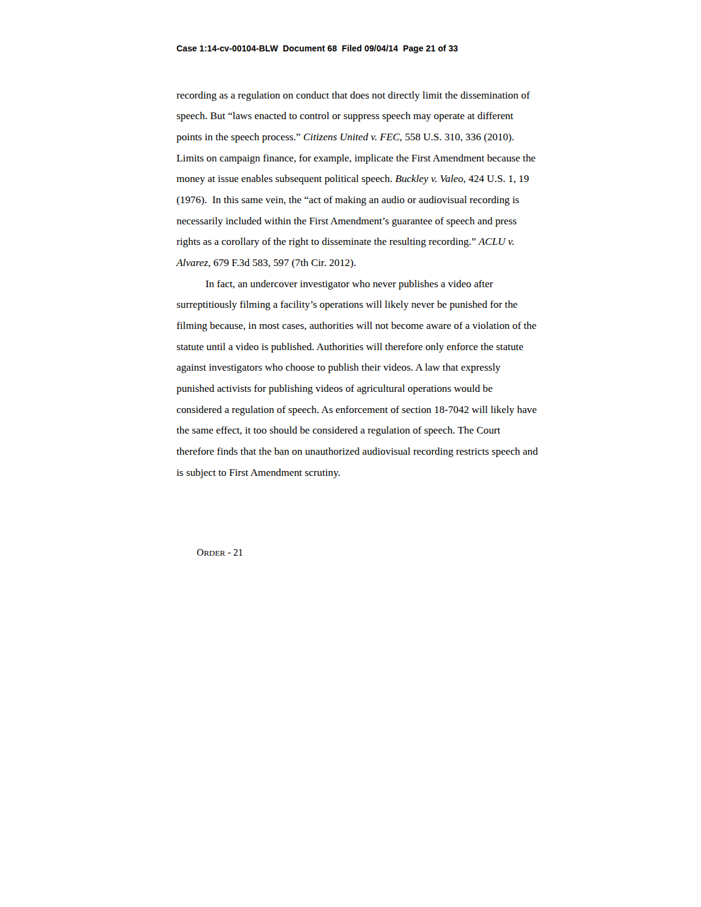Case 1:14-cv-00104-BLW Document 68 Filed 09/04/14 Page 21 of 33
recording as a regulation on conduct that does not directly limit the dissemination of speech. But “laws enacted to control or suppress speech may operate at different points in the speech process.” Citizens United v. FEC, 558 U.S. 310, 336 (2010). Limits on campaign finance, for example, implicate the First Amendment because the money at issue enables subsequent political speech. Buckley v. Valeo, 424 U.S. 1, 19 (1976). In this same vein, the “act of making an audio or audiovisual recording is necessarily included within the First Amendment’s guarantee of speech and press rights as a corollary of the right to disseminate the resulting recording.” ACLU v. Alvarez, 679 F.3d 583, 597 (7th Cir. 2012).
In fact, an undercover investigator who never publishes a video after surreptitiously filming a facility’s operations will likely never be punished for the filming because, in most cases, authorities will not become aware of a violation of the statute until a video is published. Authorities will therefore only enforce the statute against investigators who choose to publish their videos. A law that expressly punished activists for publishing videos of agricultural operations would be considered a regulation of speech. As enforcement of section 18-7042 will likely have the same effect, it too should be considered a regulation of speech. The Court therefore finds that the ban on unauthorized audiovisual recording restricts speech and is subject to First Amendment scrutiny.
ORDER - 21